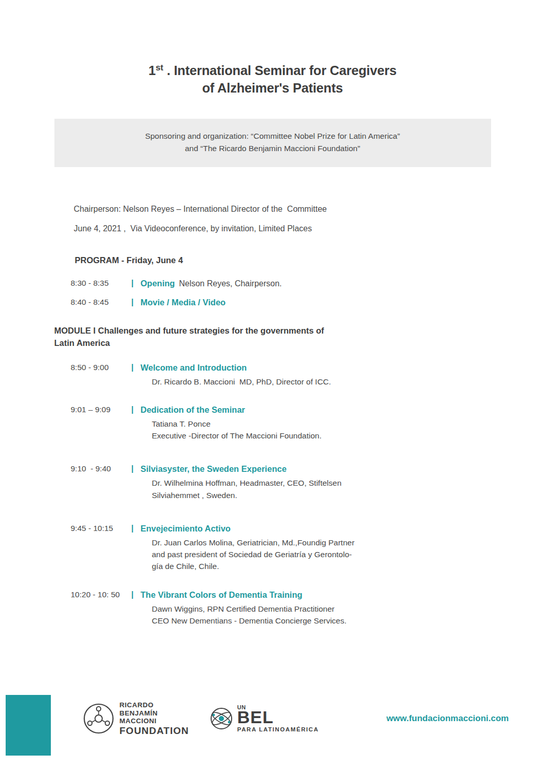1st . International Seminar for Caregivers
of Alzheimer's Patients
Sponsoring and organization: “Committee Nobel Prize for Latin America”
and “The Ricardo Benjamin Maccioni Foundation”
Chairperson: Nelson Reyes – International Director of the Committee
June 4, 2021 , Via Videoconference, by invitation, Limited Places
PROGRAM - Friday, June 4
8:30 - 8:35
|
Opening Nelson Reyes, Chairperson.
8:40 - 8:45
|
Movie / Media / Video
MODULE I Challenges and future strategies for the governments of
Latin America
8:50 - 9:00
|
Welcome and Introduction
Dr. Ricardo B. Maccioni MD, PhD, Director of ICC.
9:01 – 9:09
|
Dedication of the Seminar
Tatiana T. Ponce
Executive -Director of The Maccioni Foundation.
9:10 - 9:40
|
Silviasyster, the Sweden Experience
Dr. Wilhelmina Hoffman, Headmaster, CEO, Stiftelsen
Silviahemmet , Sweden.
9:45 - 10:15
|
Envejecimiento Activo
Dr. Juan Carlos Molina, Geriatrician, Md.,Foundig Partner
and past president of Sociedad de Geriatría y Gerontolo-
gía de Chile, Chile.
10:20 - 10: 50
|
The Vibrant Colors of Dementia Training
Dawn Wiggins, RPN Certified Dementia Practitioner
CEO New Dementians - Dementia Concierge Services.
RICARDO
BENJAMÍN
MACCIONI FOUNDATION
UN BEL PARA LATINOAMÉRICA
www.fundacionmaccioni.com